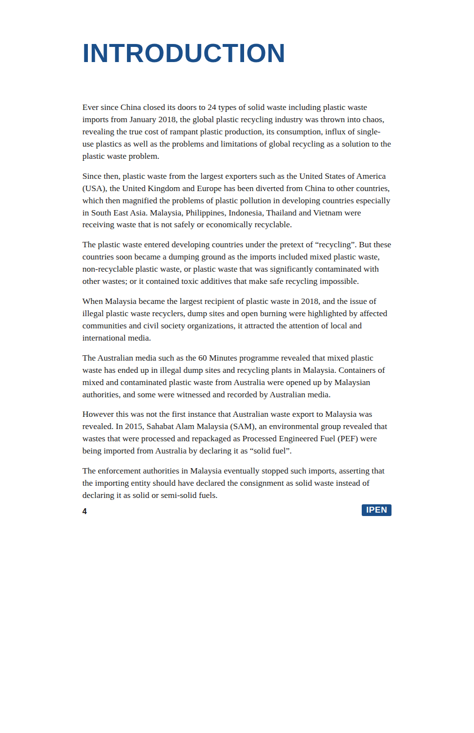INTRODUCTION
Ever since China closed its doors to 24 types of solid waste including plastic waste imports from January 2018, the global plastic recycling industry was thrown into chaos, revealing the true cost of rampant plastic production, its consumption, influx of single-use plastics as well as the problems and limitations of global recycling as a solution to the plastic waste problem.
Since then, plastic waste from the largest exporters such as the United States of America (USA), the United Kingdom and Europe has been diverted from China to other countries, which then magnified the problems of plastic pollution in developing countries especially in South East Asia. Malaysia, Philippines, Indonesia, Thailand and Vietnam were receiving waste that is not safely or economically recyclable.
The plastic waste entered developing countries under the pretext of “recycling”. But these countries soon became a dumping ground as the imports included mixed plastic waste, non-recyclable plastic waste, or plastic waste that was significantly contaminated with other wastes; or it contained toxic additives that make safe recycling impossible.
When Malaysia became the largest recipient of plastic waste in 2018, and the issue of illegal plastic waste recyclers, dump sites and open burning were highlighted by affected communities and civil society organizations, it attracted the attention of local and international media.
The Australian media such as the 60 Minutes programme revealed that mixed plastic waste has ended up in illegal dump sites and recycling plants in Malaysia. Containers of mixed and contaminated plastic waste from Australia were opened up by Malaysian authorities, and some were witnessed and recorded by Australian media.
However this was not the first instance that Australian waste export to Malaysia was revealed. In 2015, Sahabat Alam Malaysia (SAM), an environmental group revealed that wastes that were processed and repackaged as Processed Engineered Fuel (PEF) were being imported from Australia by declaring it as “solid fuel”.
The enforcement authorities in Malaysia eventually stopped such imports, asserting that the importing entity should have declared the consignment as solid waste instead of declaring it as solid or semi-solid fuels.
4 IPEN